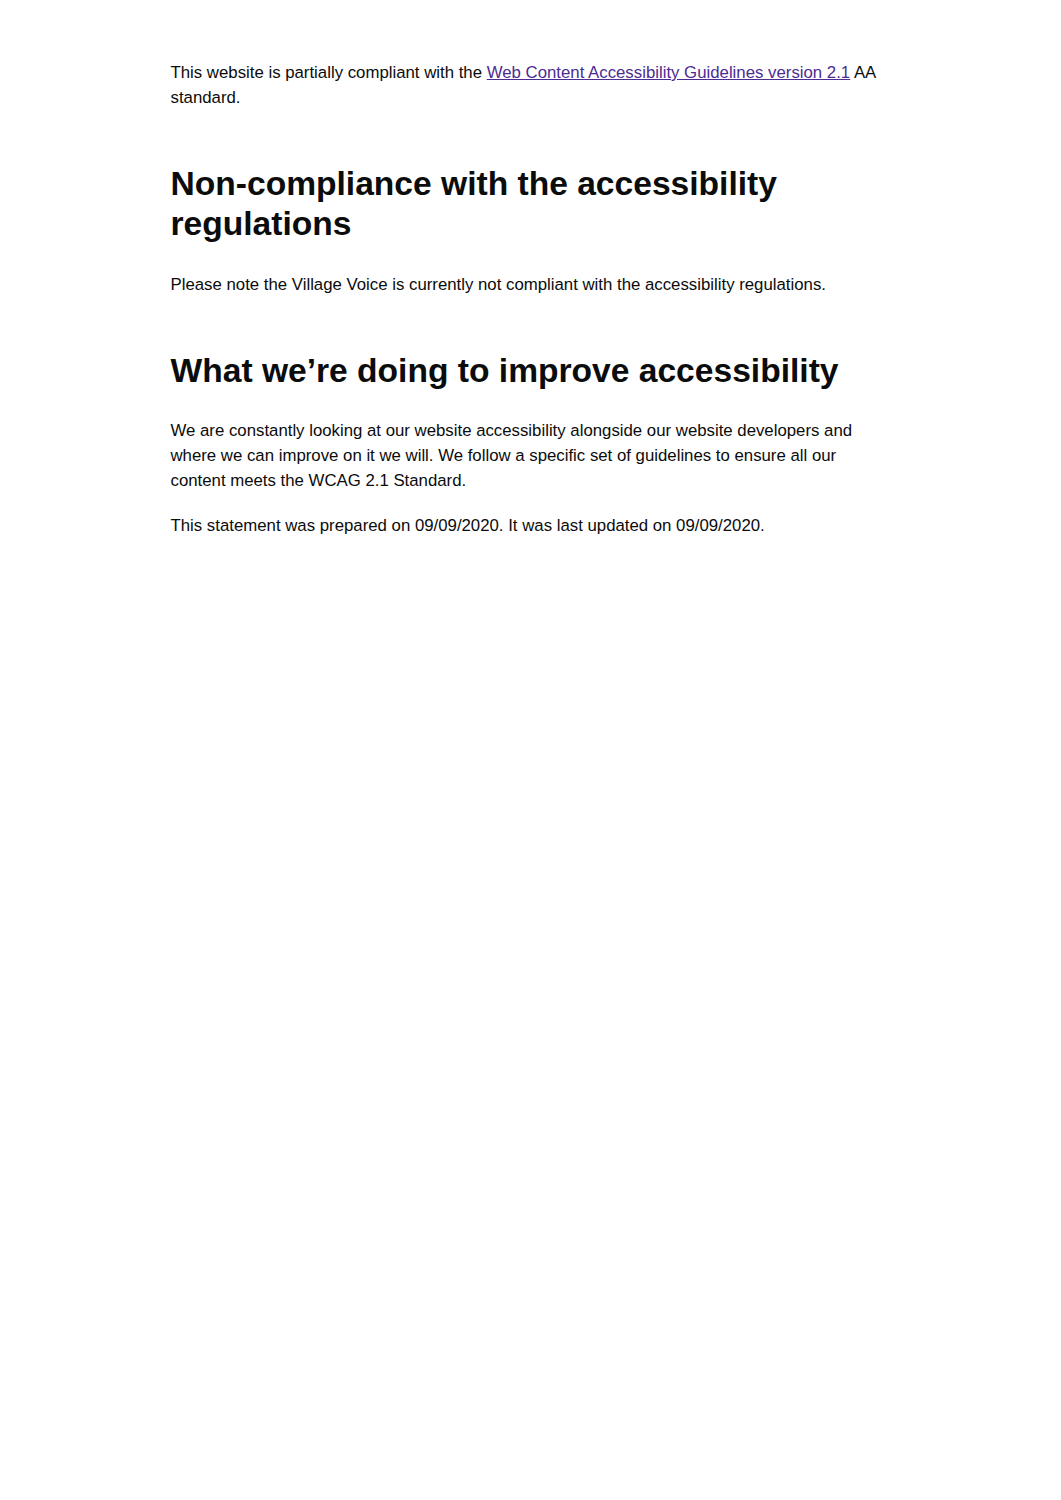This website is partially compliant with the Web Content Accessibility Guidelines version 2.1 AA standard.
Non-compliance with the accessibility regulations
Please note the Village Voice is currently not compliant with the accessibility regulations.
What we’re doing to improve accessibility
We are constantly looking at our website accessibility alongside our website developers and where we can improve on it we will. We follow a specific set of guidelines to ensure all our content meets the WCAG 2.1 Standard.
This statement was prepared on 09/09/2020. It was last updated on 09/09/2020.